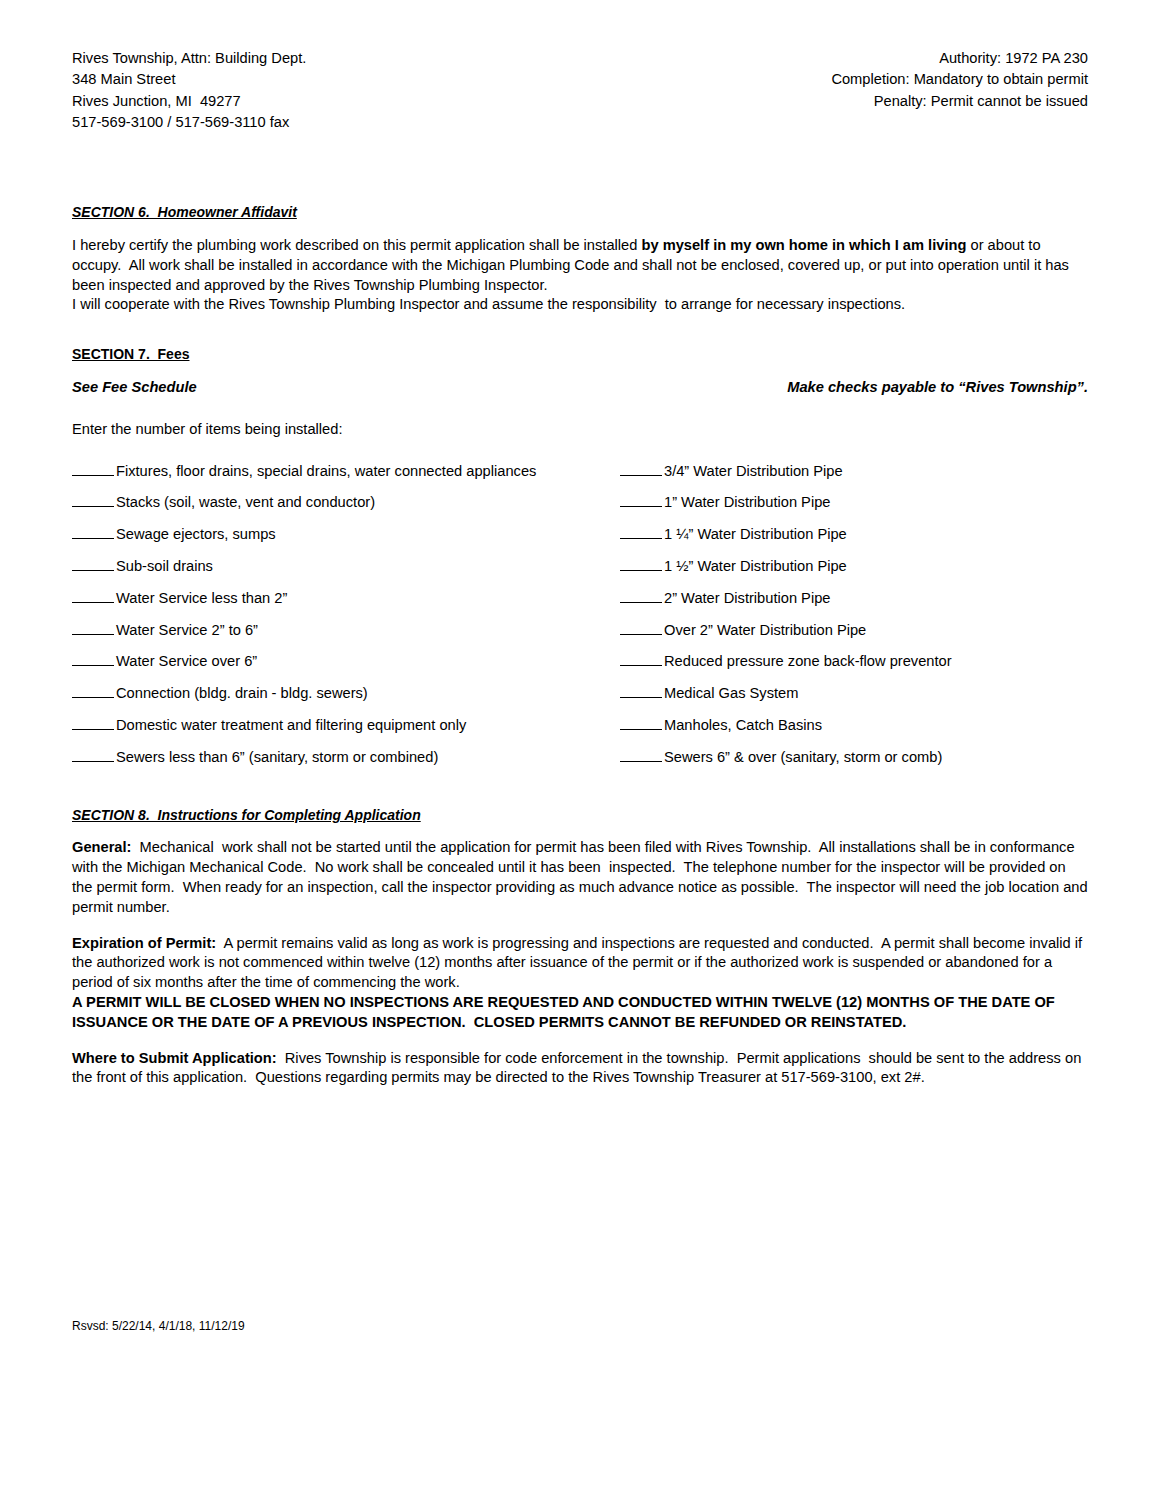Rives Township, Attn: Building Dept.
348 Main Street
Rives Junction, MI 49277
517-569-3100 / 517-569-3110 fax
Authority: 1972 PA 230
Completion: Mandatory to obtain permit
Penalty: Permit cannot be issued
SECTION 6. Homeowner Affidavit
I hereby certify the plumbing work described on this permit application shall be installed by myself in my own home in which I am living or about to occupy. All work shall be installed in accordance with the Michigan Plumbing Code and shall not be enclosed, covered up, or put into operation until it has been inspected and approved by the Rives Township Plumbing Inspector.
I will cooperate with the Rives Township Plumbing Inspector and assume the responsibility to arrange for necessary inspections.
SECTION 7. Fees
See Fee Schedule
Make checks payable to “Rives Township”.
Enter the number of items being installed:
| Fixtures, floor drains, special drains, water connected appliances | 3/4” Water Distribution Pipe |
| Stacks (soil, waste, vent and conductor) | 1” Water Distribution Pipe |
| Sewage ejectors, sumps | 1 ¼” Water Distribution Pipe |
| Sub-soil drains | 1 ½” Water Distribution Pipe |
| Water Service less than 2” | 2” Water Distribution Pipe |
| Water Service 2” to 6” | Over 2” Water Distribution Pipe |
| Water Service over 6” | Reduced pressure zone back-flow preventor |
| Connection (bldg. drain - bldg. sewers) | Medical Gas System |
| Domestic water treatment and filtering equipment only | Manholes, Catch Basins |
| Sewers less than 6” (sanitary, storm or combined) | Sewers 6” & over (sanitary, storm or comb) |
SECTION 8. Instructions for Completing Application
General: Mechanical work shall not be started until the application for permit has been filed with Rives Township. All installations shall be in conformance with the Michigan Mechanical Code. No work shall be concealed until it has been inspected. The telephone number for the inspector will be provided on the permit form. When ready for an inspection, call the inspector providing as much advance notice as possible. The inspector will need the job location and permit number.
Expiration of Permit: A permit remains valid as long as work is progressing and inspections are requested and conducted. A permit shall become invalid if the authorized work is not commenced within twelve (12) months after issuance of the permit or if the authorized work is suspended or abandoned for a period of six months after the time of commencing the work.
A PERMIT WILL BE CLOSED WHEN NO INSPECTIONS ARE REQUESTED AND CONDUCTED WITHIN TWELVE (12) MONTHS OF THE DATE OF ISSUANCE OR THE DATE OF A PREVIOUS INSPECTION. CLOSED PERMITS CANNOT BE REFUNDED OR REINSTATED.
Where to Submit Application: Rives Township is responsible for code enforcement in the township. Permit applications should be sent to the address on the front of this application. Questions regarding permits may be directed to the Rives Township Treasurer at 517-569-3100, ext 2#.
Rsvsd: 5/22/14, 4/1/18, 11/12/19